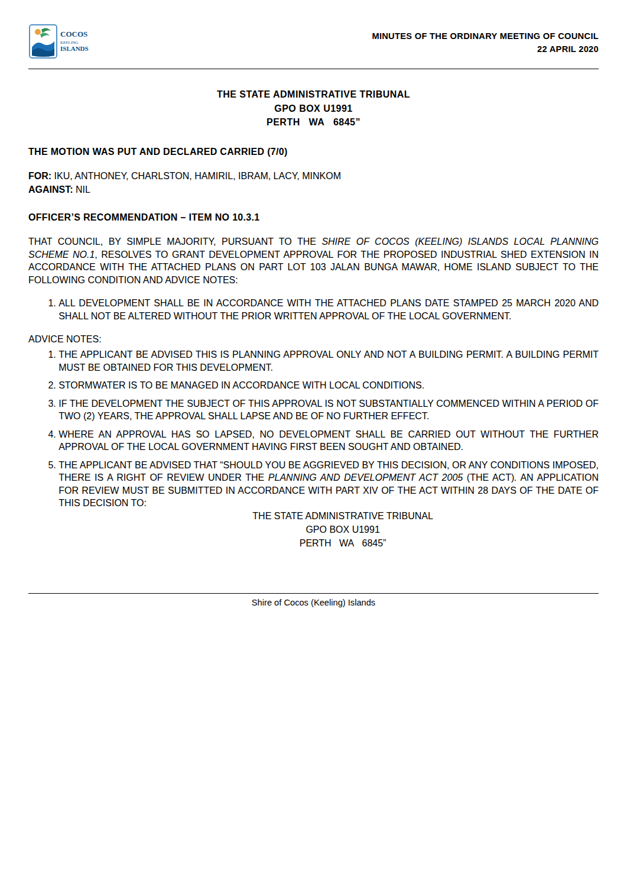COCOS KEELING ISLANDS
MINUTES OF THE ORDINARY MEETING OF COUNCIL
22 APRIL 2020
THE STATE ADMINISTRATIVE TRIBUNAL
GPO BOX U1991
PERTH WA 6845”
THE MOTION WAS PUT AND DECLARED CARRIED (7/0)
FOR: IKU, ANTHONEY, CHARLSTON, HAMIRIL, IBRAM, LACY, MINKOM
AGAINST: NIL
OFFICER’S RECOMMENDATION – ITEM NO 10.3.1
THAT COUNCIL, BY SIMPLE MAJORITY, PURSUANT TO THE SHIRE OF COCOS (KEELING) ISLANDS LOCAL PLANNING SCHEME NO.1, RESOLVES TO GRANT DEVELOPMENT APPROVAL FOR THE PROPOSED INDUSTRIAL SHED EXTENSION IN ACCORDANCE WITH THE ATTACHED PLANS ON PART LOT 103 JALAN BUNGA MAWAR, HOME ISLAND SUBJECT TO THE FOLLOWING CONDITION AND ADVICE NOTES:
ALL DEVELOPMENT SHALL BE IN ACCORDANCE WITH THE ATTACHED PLANS DATE STAMPED 25 MARCH 2020 AND SHALL NOT BE ALTERED WITHOUT THE PRIOR WRITTEN APPROVAL OF THE LOCAL GOVERNMENT.
ADVICE NOTES:
THE APPLICANT BE ADVISED THIS IS PLANNING APPROVAL ONLY AND NOT A BUILDING PERMIT. A BUILDING PERMIT MUST BE OBTAINED FOR THIS DEVELOPMENT.
STORMWATER IS TO BE MANAGED IN ACCORDANCE WITH LOCAL CONDITIONS.
IF THE DEVELOPMENT THE SUBJECT OF THIS APPROVAL IS NOT SUBSTANTIALLY COMMENCED WITHIN A PERIOD OF TWO (2) YEARS, THE APPROVAL SHALL LAPSE AND BE OF NO FURTHER EFFECT.
WHERE AN APPROVAL HAS SO LAPSED, NO DEVELOPMENT SHALL BE CARRIED OUT WITHOUT THE FURTHER APPROVAL OF THE LOCAL GOVERNMENT HAVING FIRST BEEN SOUGHT AND OBTAINED.
THE APPLICANT BE ADVISED THAT “SHOULD YOU BE AGGRIEVED BY THIS DECISION, OR ANY CONDITIONS IMPOSED, THERE IS A RIGHT OF REVIEW UNDER THE PLANNING AND DEVELOPMENT ACT 2005 (THE ACT). AN APPLICATION FOR REVIEW MUST BE SUBMITTED IN ACCORDANCE WITH PART XIV OF THE ACT WITHIN 28 DAYS OF THE DATE OF THIS DECISION TO:
THE STATE ADMINISTRATIVE TRIBUNAL
GPO BOX U1991
PERTH WA 6845”
Shire of Cocos (Keeling) Islands